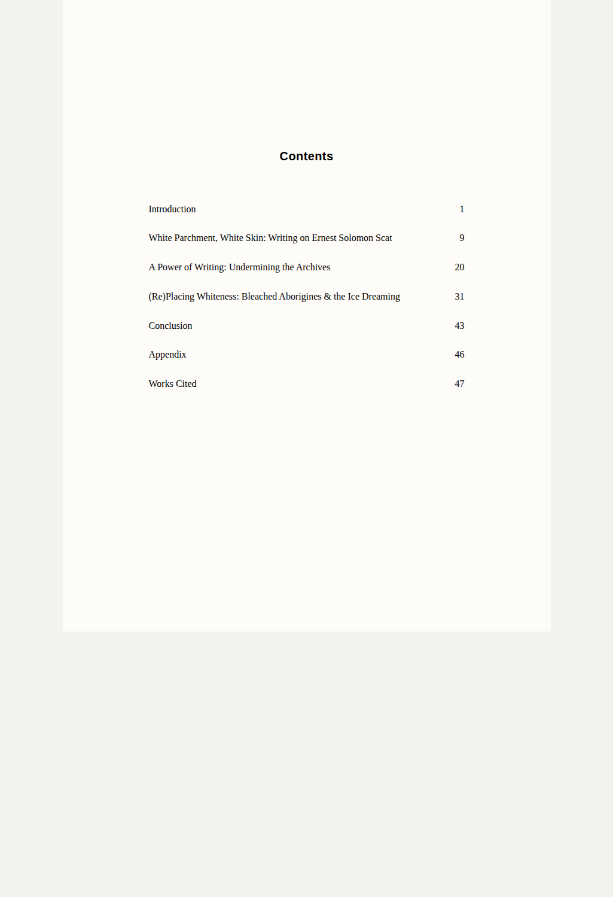Contents
| Introduction | 1 |
| White Parchment, White Skin: Writing on Ernest Solomon Scat | 9 |
| A Power of Writing: Undermining the Archives | 20 |
| (Re)Placing Whiteness: Bleached Aborigines & the Ice Dreaming | 31 |
| Conclusion | 43 |
| Appendix | 46 |
| Works Cited | 47 |